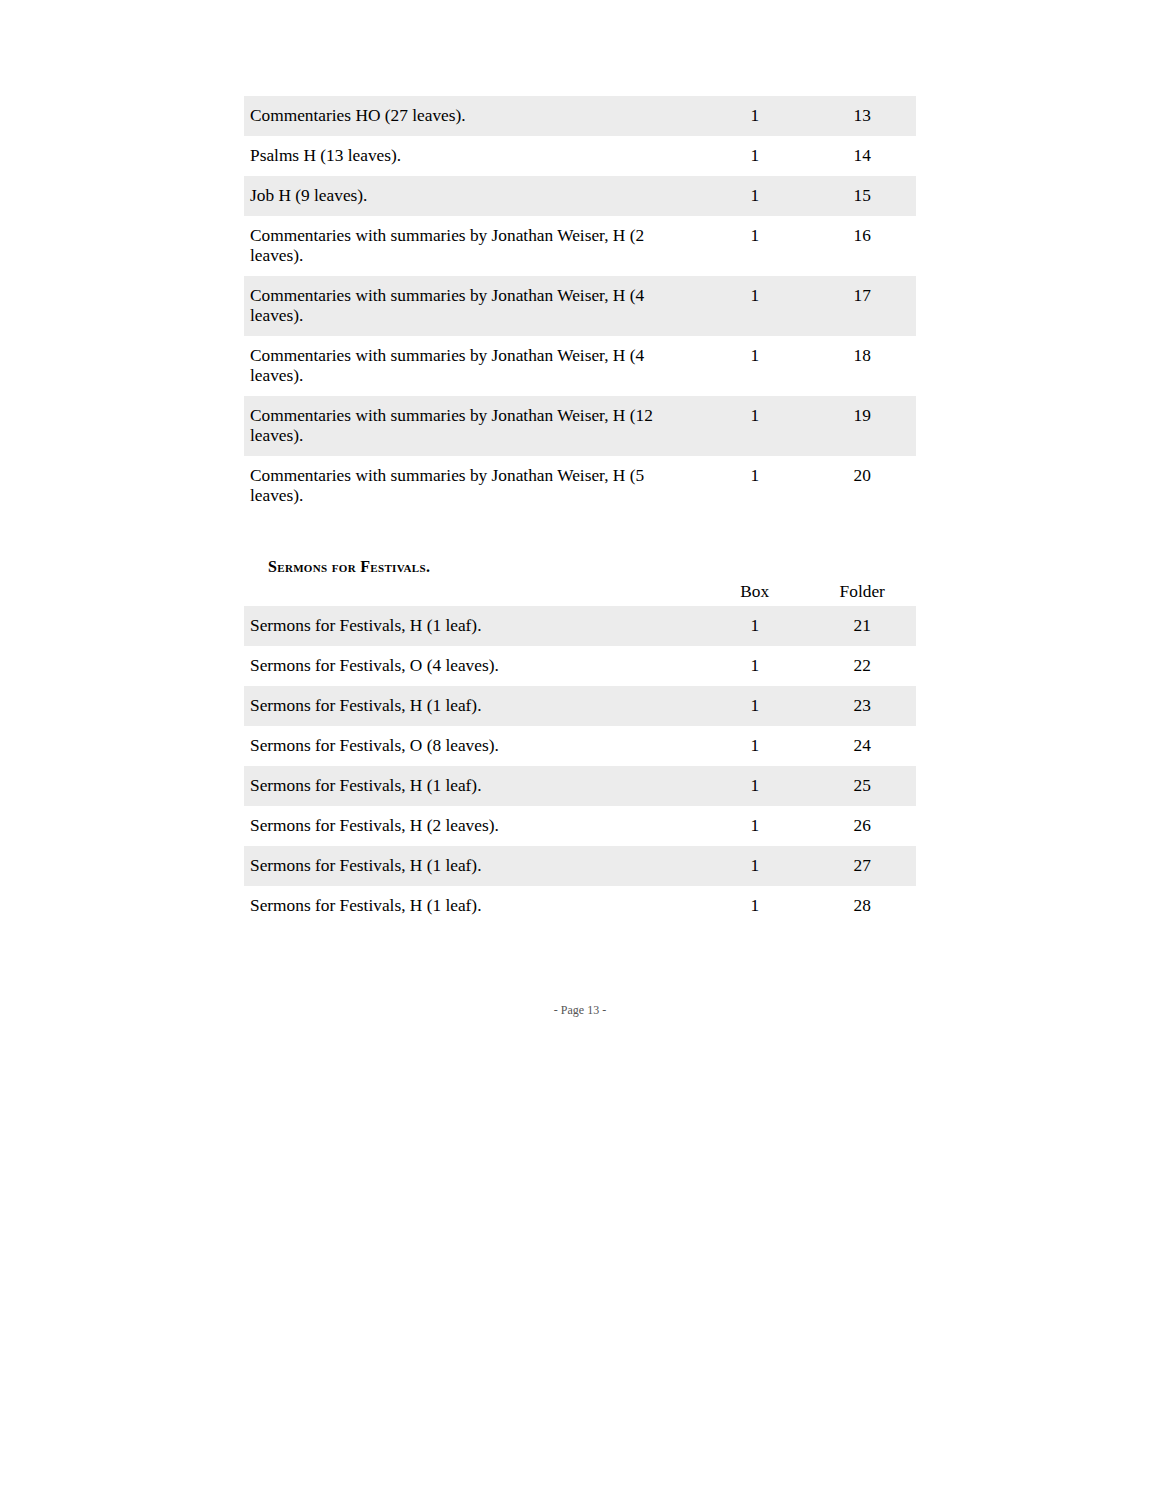| Commentaries HO (27 leaves). | 1 | 13 |
| Psalms H (13 leaves). | 1 | 14 |
| Job H (9 leaves). | 1 | 15 |
| Commentaries with summaries by Jonathan Weiser, H (2 leaves). | 1 | 16 |
| Commentaries with summaries by Jonathan Weiser, H (4 leaves). | 1 | 17 |
| Commentaries with summaries by Jonathan Weiser, H (4 leaves). | 1 | 18 |
| Commentaries with summaries by Jonathan Weiser, H (12 leaves). | 1 | 19 |
| Commentaries with summaries by Jonathan Weiser, H (5 leaves). | 1 | 20 |
Sermons for Festivals.
| | Box | Folder |
| Sermons for Festivals, H (1 leaf). | 1 | 21 |
| Sermons for Festivals, O (4 leaves). | 1 | 22 |
| Sermons for Festivals, H (1 leaf). | 1 | 23 |
| Sermons for Festivals, O (8 leaves). | 1 | 24 |
| Sermons for Festivals, H (1 leaf). | 1 | 25 |
| Sermons for Festivals, H (2 leaves). | 1 | 26 |
| Sermons for Festivals, H (1 leaf). | 1 | 27 |
| Sermons for Festivals, H (1 leaf). | 1 | 28 |
- Page 13 -